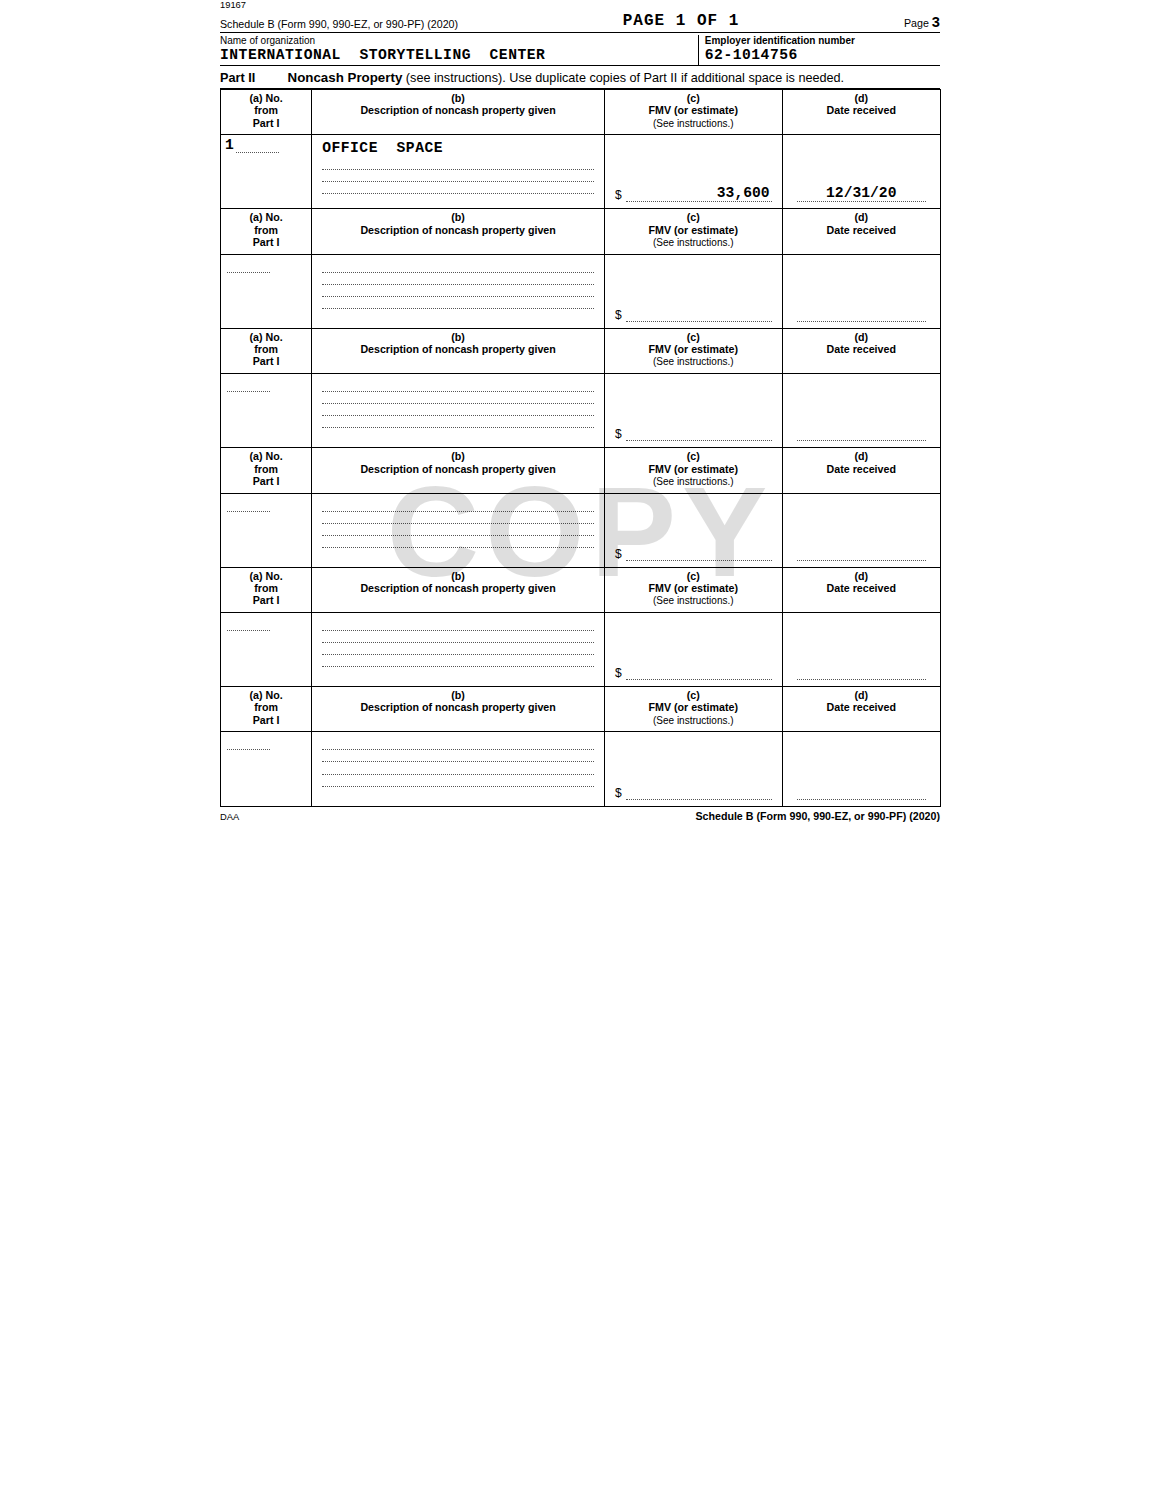19167
Schedule B (Form 990, 990-EZ, or 990-PF) (2020)
PAGE 1 OF 1
Page 3
Name of organization
INTERNATIONAL STORYTELLING CENTER
Employer identification number
62-1014756
Part II
Noncash Property (see instructions). Use duplicate copies of Part II if additional space is needed.
COPY
| (a) No. from Part I | (b) Description of noncash property given | (c) FMV (or estimate) (See instructions.) | (d) Date received |
| --- | --- | --- | --- |
| 1 | OFFICE SPACE | $ 33,600 | 12/31/20 |
| (a) No. from Part I | (b) Description of noncash property given | (c) FMV (or estimate) (See instructions.) | (d) Date received |
| | | $ | |
| (a) No. from Part I | (b) Description of noncash property given | (c) FMV (or estimate) (See instructions.) | (d) Date received |
| | | $ | |
| (a) No. from Part I | (b) Description of noncash property given | (c) FMV (or estimate) (See instructions.) | (d) Date received |
| | | $ | |
| (a) No. from Part I | (b) Description of noncash property given | (c) FMV (or estimate) (See instructions.) | (d) Date received |
| | | $ | |
| (a) No. from Part I | (b) Description of noncash property given | (c) FMV (or estimate) (See instructions.) | (d) Date received |
| | | $ | |
DAA
Schedule B (Form 990, 990-EZ, or 990-PF) (2020)